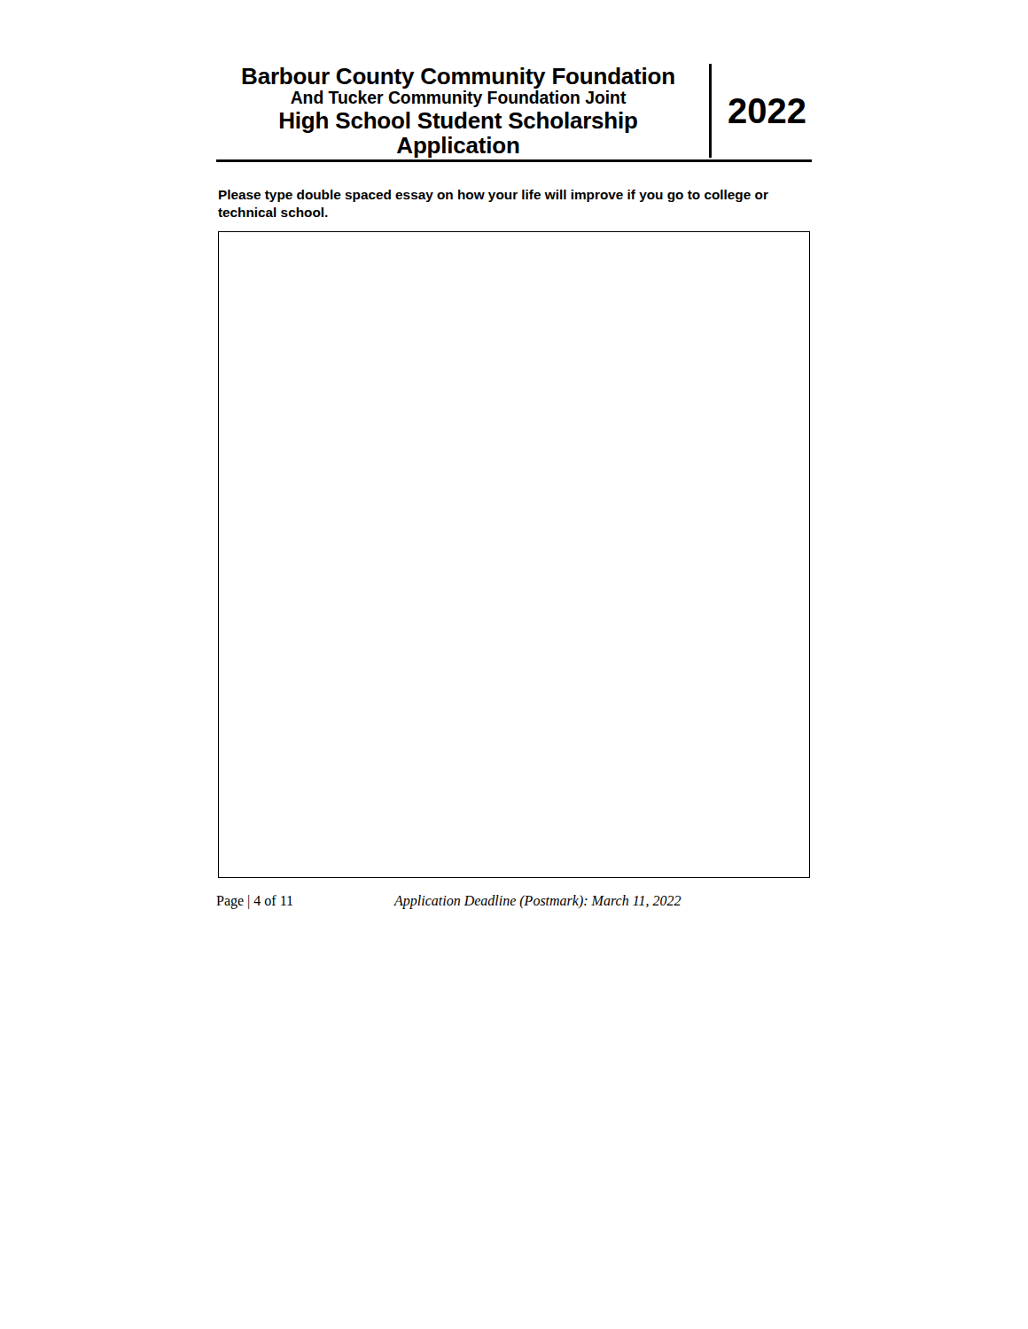Barbour County Community Foundation
And Tucker Community Foundation Joint
High School Student Scholarship Application
2022
Please type double spaced essay on how your life will improve if you go to college or technical school.
Page | 4 of 11
Application Deadline (Postmark): March 11, 2022